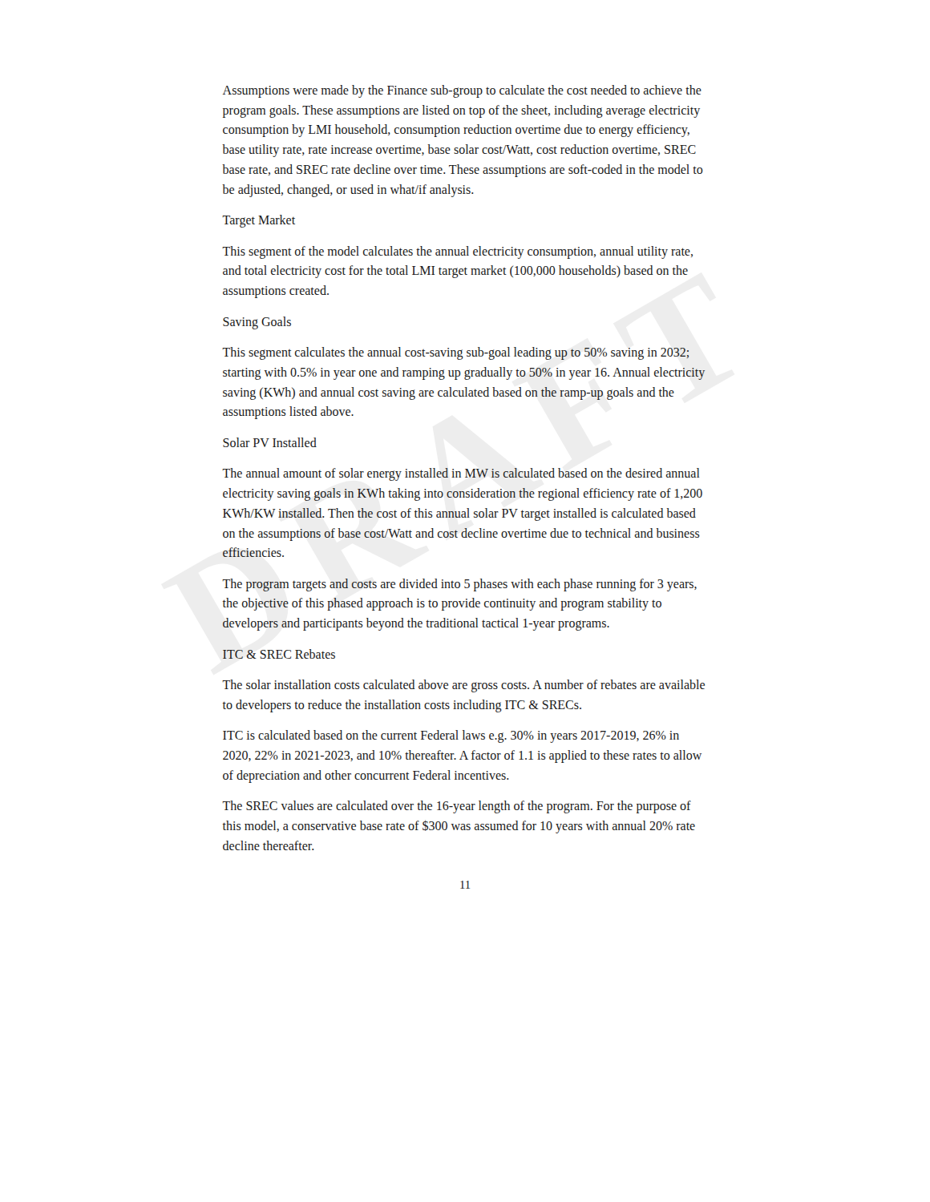DRAFT
Assumptions were made by the Finance sub-group to calculate the cost needed to achieve the program goals. These assumptions are listed on top of the sheet, including average electricity consumption by LMI household, consumption reduction overtime due to energy efficiency, base utility rate, rate increase overtime, base solar cost/Watt, cost reduction overtime, SREC base rate, and SREC rate decline over time. These assumptions are soft-coded in the model to be adjusted, changed, or used in what/if analysis.
Target Market
This segment of the model calculates the annual electricity consumption, annual utility rate, and total electricity cost for the total LMI target market (100,000 households) based on the assumptions created.
Saving Goals
This segment calculates the annual cost-saving sub-goal leading up to 50% saving in 2032; starting with 0.5% in year one and ramping up gradually to 50% in year 16. Annual electricity saving (KWh) and annual cost saving are calculated based on the ramp-up goals and the assumptions listed above.
Solar PV Installed
The annual amount of solar energy installed in MW is calculated based on the desired annual electricity saving goals in KWh taking into consideration the regional efficiency rate of 1,200 KWh/KW installed. Then the cost of this annual solar PV target installed is calculated based on the assumptions of base cost/Watt and cost decline overtime due to technical and business efficiencies.
The program targets and costs are divided into 5 phases with each phase running for 3 years, the objective of this phased approach is to provide continuity and program stability to developers and participants beyond the traditional tactical 1-year programs.
ITC & SREC Rebates
The solar installation costs calculated above are gross costs. A number of rebates are available to developers to reduce the installation costs including ITC & SRECs.
ITC is calculated based on the current Federal laws e.g. 30% in years 2017-2019, 26% in 2020, 22% in 2021-2023, and 10% thereafter. A factor of 1.1 is applied to these rates to allow of depreciation and other concurrent Federal incentives.
The SREC values are calculated over the 16-year length of the program. For the purpose of this model, a conservative base rate of $300 was assumed for 10 years with annual 20% rate decline thereafter.
11